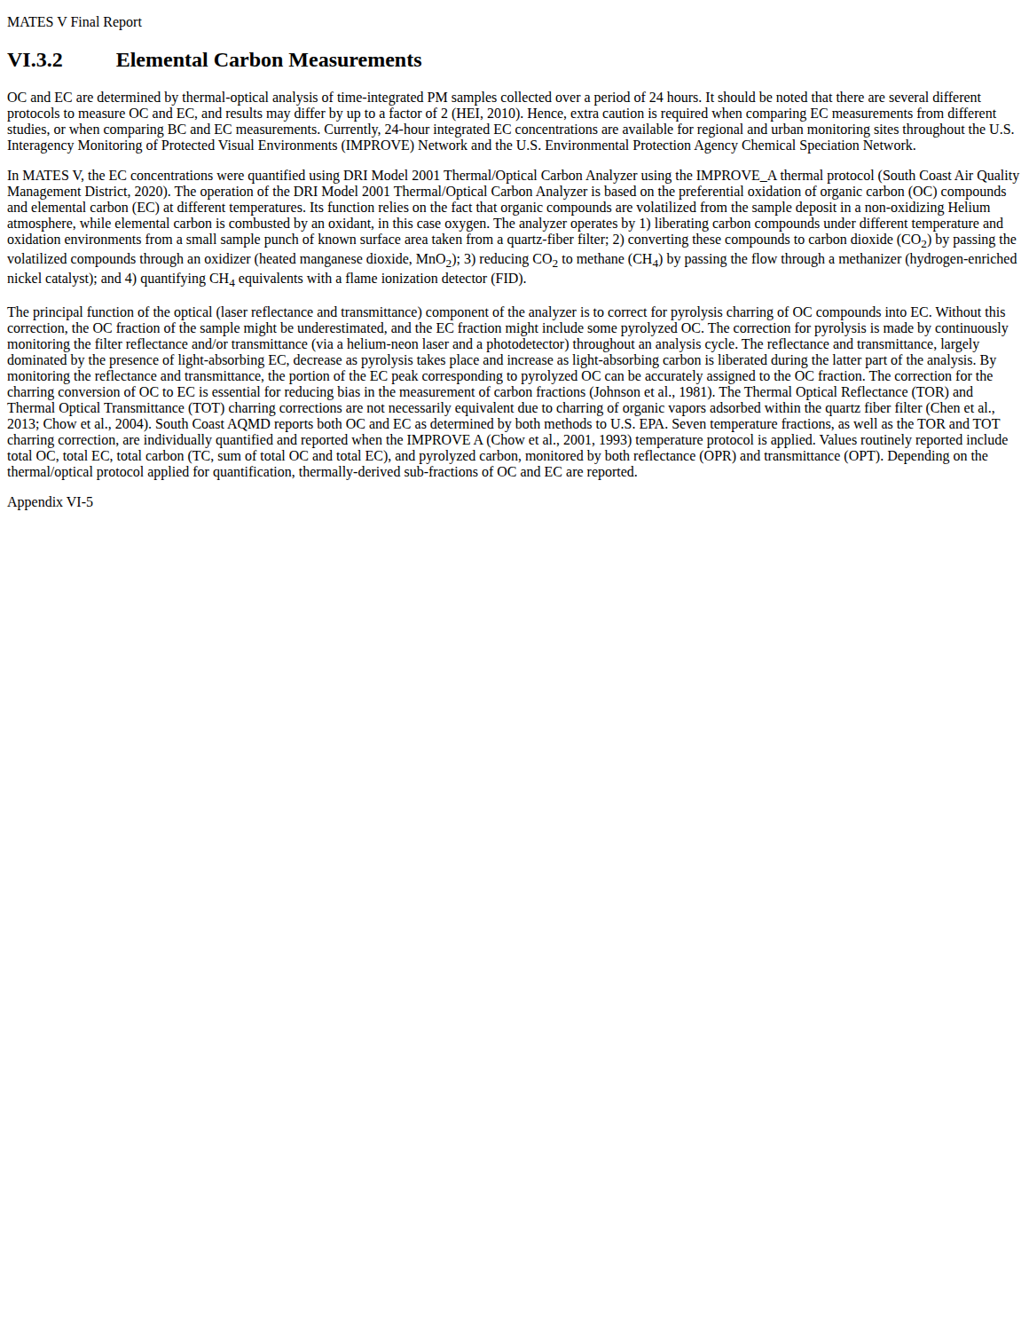MATES V Final Report
VI.3.2 Elemental Carbon Measurements
OC and EC are determined by thermal-optical analysis of time-integrated PM samples collected over a period of 24 hours. It should be noted that there are several different protocols to measure OC and EC, and results may differ by up to a factor of 2 (HEI, 2010). Hence, extra caution is required when comparing EC measurements from different studies, or when comparing BC and EC measurements. Currently, 24-hour integrated EC concentrations are available for regional and urban monitoring sites throughout the U.S. Interagency Monitoring of Protected Visual Environments (IMPROVE) Network and the U.S. Environmental Protection Agency Chemical Speciation Network.
In MATES V, the EC concentrations were quantified using DRI Model 2001 Thermal/Optical Carbon Analyzer using the IMPROVE_A thermal protocol (South Coast Air Quality Management District, 2020). The operation of the DRI Model 2001 Thermal/Optical Carbon Analyzer is based on the preferential oxidation of organic carbon (OC) compounds and elemental carbon (EC) at different temperatures. Its function relies on the fact that organic compounds are volatilized from the sample deposit in a non-oxidizing Helium atmosphere, while elemental carbon is combusted by an oxidant, in this case oxygen. The analyzer operates by 1) liberating carbon compounds under different temperature and oxidation environments from a small sample punch of known surface area taken from a quartz-fiber filter; 2) converting these compounds to carbon dioxide (CO2) by passing the volatilized compounds through an oxidizer (heated manganese dioxide, MnO2); 3) reducing CO2 to methane (CH4) by passing the flow through a methanizer (hydrogen-enriched nickel catalyst); and 4) quantifying CH4 equivalents with a flame ionization detector (FID).
The principal function of the optical (laser reflectance and transmittance) component of the analyzer is to correct for pyrolysis charring of OC compounds into EC. Without this correction, the OC fraction of the sample might be underestimated, and the EC fraction might include some pyrolyzed OC. The correction for pyrolysis is made by continuously monitoring the filter reflectance and/or transmittance (via a helium-neon laser and a photodetector) throughout an analysis cycle. The reflectance and transmittance, largely dominated by the presence of light-absorbing EC, decrease as pyrolysis takes place and increase as light-absorbing carbon is liberated during the latter part of the analysis. By monitoring the reflectance and transmittance, the portion of the EC peak corresponding to pyrolyzed OC can be accurately assigned to the OC fraction. The correction for the charring conversion of OC to EC is essential for reducing bias in the measurement of carbon fractions (Johnson et al., 1981). The Thermal Optical Reflectance (TOR) and Thermal Optical Transmittance (TOT) charring corrections are not necessarily equivalent due to charring of organic vapors adsorbed within the quartz fiber filter (Chen et al., 2013; Chow et al., 2004). South Coast AQMD reports both OC and EC as determined by both methods to U.S. EPA. Seven temperature fractions, as well as the TOR and TOT charring correction, are individually quantified and reported when the IMPROVE A (Chow et al., 2001, 1993) temperature protocol is applied. Values routinely reported include total OC, total EC, total carbon (TC, sum of total OC and total EC), and pyrolyzed carbon, monitored by both reflectance (OPR) and transmittance (OPT). Depending on the thermal/optical protocol applied for quantification, thermally-derived sub-fractions of OC and EC are reported.
Appendix VI-5